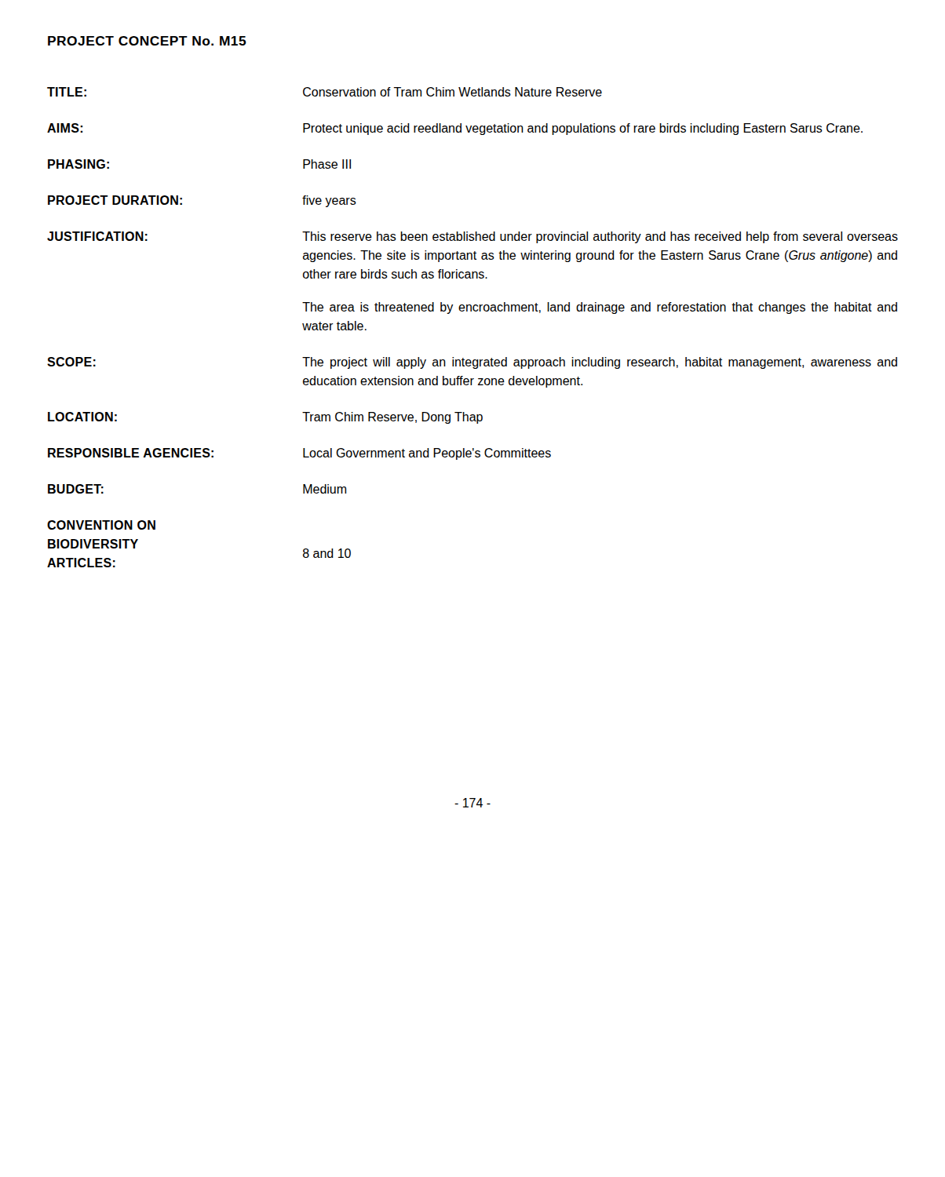PROJECT CONCEPT No. M15
| TITLE: | Conservation of Tram Chim Wetlands Nature Reserve |
| AIMS: | Protect unique acid reedland vegetation and populations of rare birds including Eastern Sarus Crane. |
| PHASING: | Phase III |
| PROJECT DURATION: | five years |
| JUSTIFICATION: | This reserve has been established under provincial authority and has received help from several overseas agencies. The site is important as the wintering ground for the Eastern Sarus Crane ( Grus antigone ) and other rare birds such as floricans. The area is threatened by encroachment, land drainage and reforestation that changes the habitat and water table. |
| SCOPE: | The project will apply an integrated approach including research, habitat management, awareness and education extension and buffer zone development. |
| LOCATION: | Tram Chim Reserve, Dong Thap |
| RESPONSIBLE AGENCIES: | Local Government and People's Committees |
| BUDGET: | Medium |
| CONVENTION ON BIODIVERSITY ARTICLES: | 8 and 10 |
- 174 -